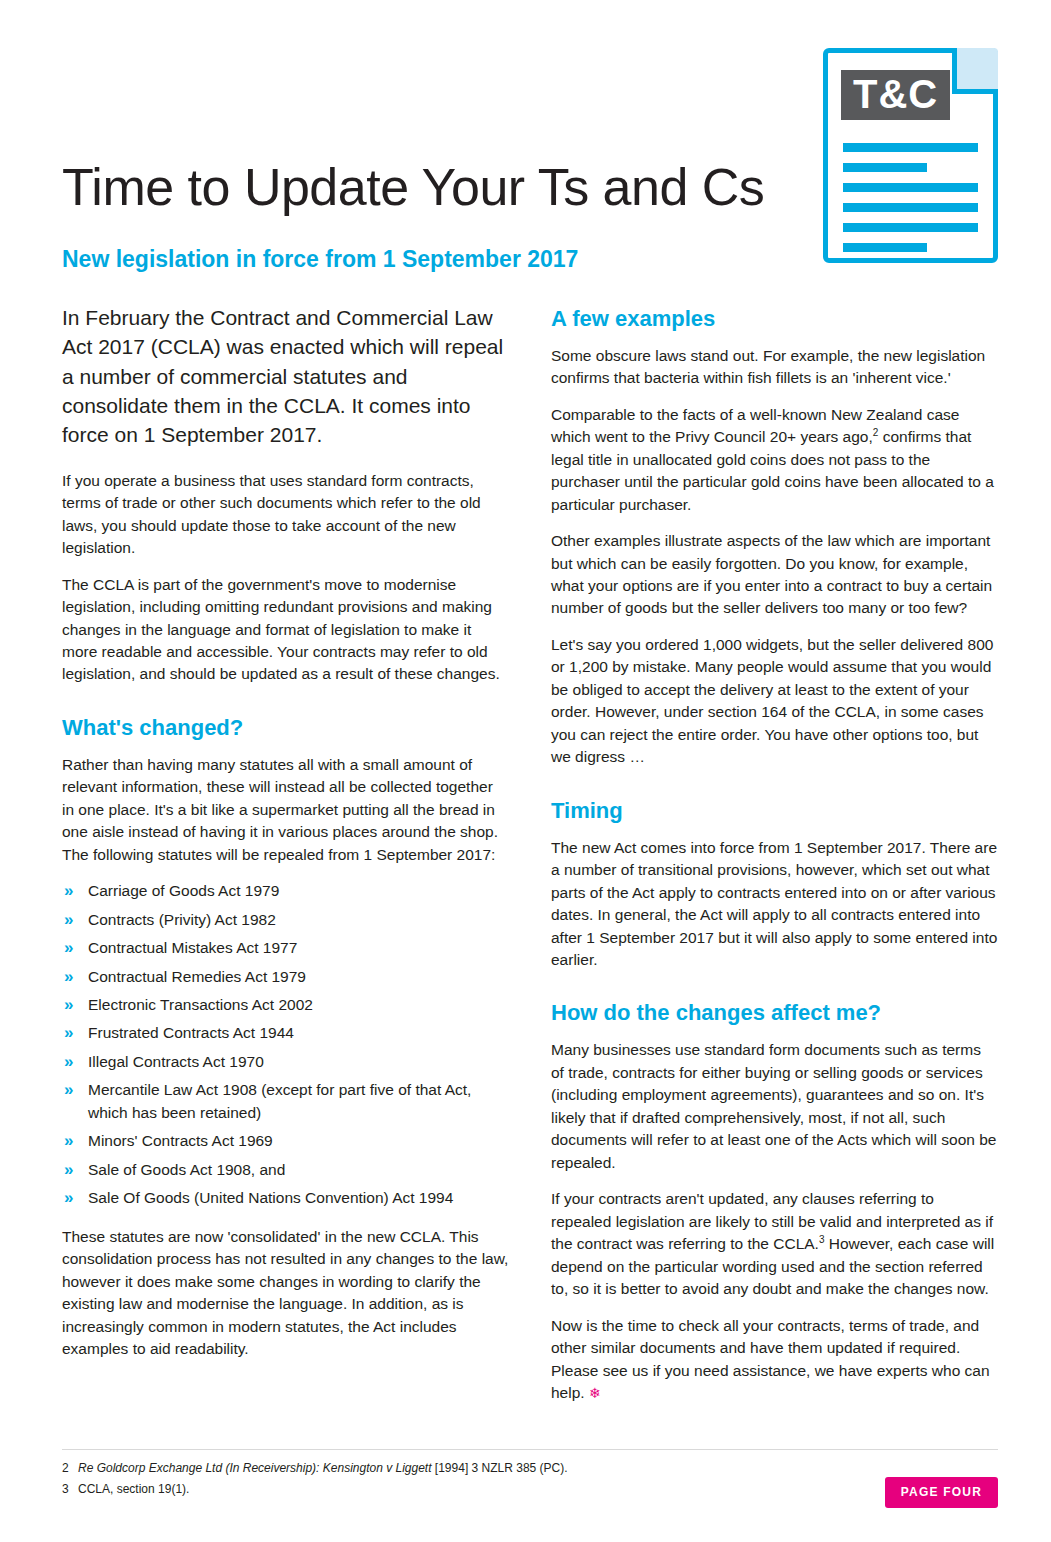T&C
Time to Update Your Ts and Cs
New legislation in force from 1 September 2017
In February the Contract and Commercial Law Act 2017 (CCLA) was enacted which will repeal a number of commercial statutes and consolidate them in the CCLA. It comes into force on 1 September 2017.
If you operate a business that uses standard form contracts, terms of trade or other such documents which refer to the old laws, you should update those to take account of the new legislation.
The CCLA is part of the government's move to modernise legislation, including omitting redundant provisions and making changes in the language and format of legislation to make it more readable and accessible. Your contracts may refer to old legislation, and should be updated as a result of these changes.
What's changed?
Rather than having many statutes all with a small amount of relevant information, these will instead all be collected together in one place. It's a bit like a supermarket putting all the bread in one aisle instead of having it in various places around the shop. The following statutes will be repealed from 1 September 2017:
Carriage of Goods Act 1979
Contracts (Privity) Act 1982
Contractual Mistakes Act 1977
Contractual Remedies Act 1979
Electronic Transactions Act 2002
Frustrated Contracts Act 1944
Illegal Contracts Act 1970
Mercantile Law Act 1908 (except for part five of that Act, which has been retained)
Minors' Contracts Act 1969
Sale of Goods Act 1908, and
Sale Of Goods (United Nations Convention) Act 1994
These statutes are now 'consolidated' in the new CCLA. This consolidation process has not resulted in any changes to the law, however it does make some changes in wording to clarify the existing law and modernise the language. In addition, as is increasingly common in modern statutes, the Act includes examples to aid readability.
A few examples
Some obscure laws stand out. For example, the new legislation confirms that bacteria within fish fillets is an 'inherent vice.'
Comparable to the facts of a well-known New Zealand case which went to the Privy Council 20+ years ago,2 confirms that legal title in unallocated gold coins does not pass to the purchaser until the particular gold coins have been allocated to a particular purchaser.
Other examples illustrate aspects of the law which are important but which can be easily forgotten. Do you know, for example, what your options are if you enter into a contract to buy a certain number of goods but the seller delivers too many or too few?
Let's say you ordered 1,000 widgets, but the seller delivered 800 or 1,200 by mistake. Many people would assume that you would be obliged to accept the delivery at least to the extent of your order. However, under section 164 of the CCLA, in some cases you can reject the entire order. You have other options too, but we digress …
Timing
The new Act comes into force from 1 September 2017. There are a number of transitional provisions, however, which set out what parts of the Act apply to contracts entered into on or after various dates. In general, the Act will apply to all contracts entered into after 1 September 2017 but it will also apply to some entered into earlier.
How do the changes affect me?
Many businesses use standard form documents such as terms of trade, contracts for either buying or selling goods or services (including employment agreements), guarantees and so on. It's likely that if drafted comprehensively, most, if not all, such documents will refer to at least one of the Acts which will soon be repealed.
If your contracts aren't updated, any clauses referring to repealed legislation are likely to still be valid and interpreted as if the contract was referring to the CCLA.3 However, each case will depend on the particular wording used and the section referred to, so it is better to avoid any doubt and make the changes now.
Now is the time to check all your contracts, terms of trade, and other similar documents and have them updated if required. Please see us if you need assistance, we have experts who can help. ❄
2 Re Goldcorp Exchange Ltd (In Receivership): Kensington v Liggett [1994] 3 NZLR 385 (PC).
3 CCLA, section 19(1).
PAGE FOUR